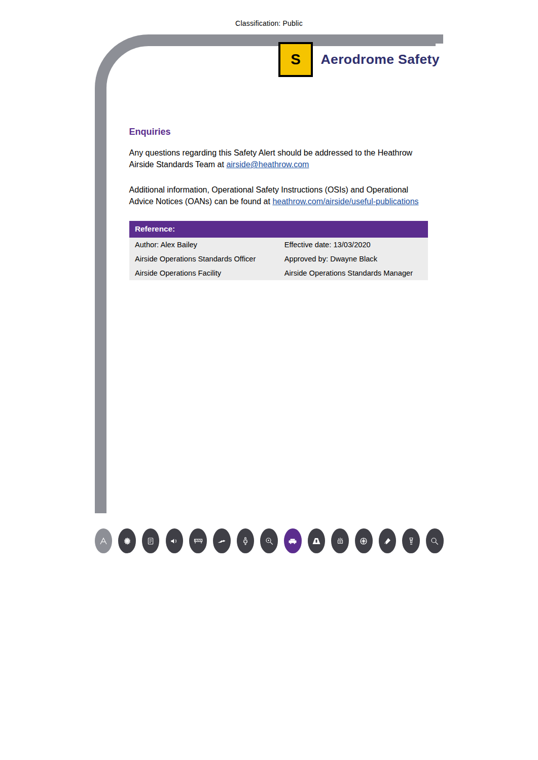Classification: Public
S
Aerodrome Safety
Enquiries
Any questions regarding this Safety Alert should be addressed to the Heathrow Airside Standards Team at airside@heathrow.com
Additional information, Operational Safety Instructions (OSIs) and Operational Advice Notices (OANs) can be found at heathrow.com/airside/useful-publications
| Reference: |
| --- |
| Author: Alex Bailey | Effective date: 13/03/2020 |
| Airside Operations Standards Officer | Approved by: Dwayne Black |
| Airside Operations Facility | Airside Operations Standards Manager |